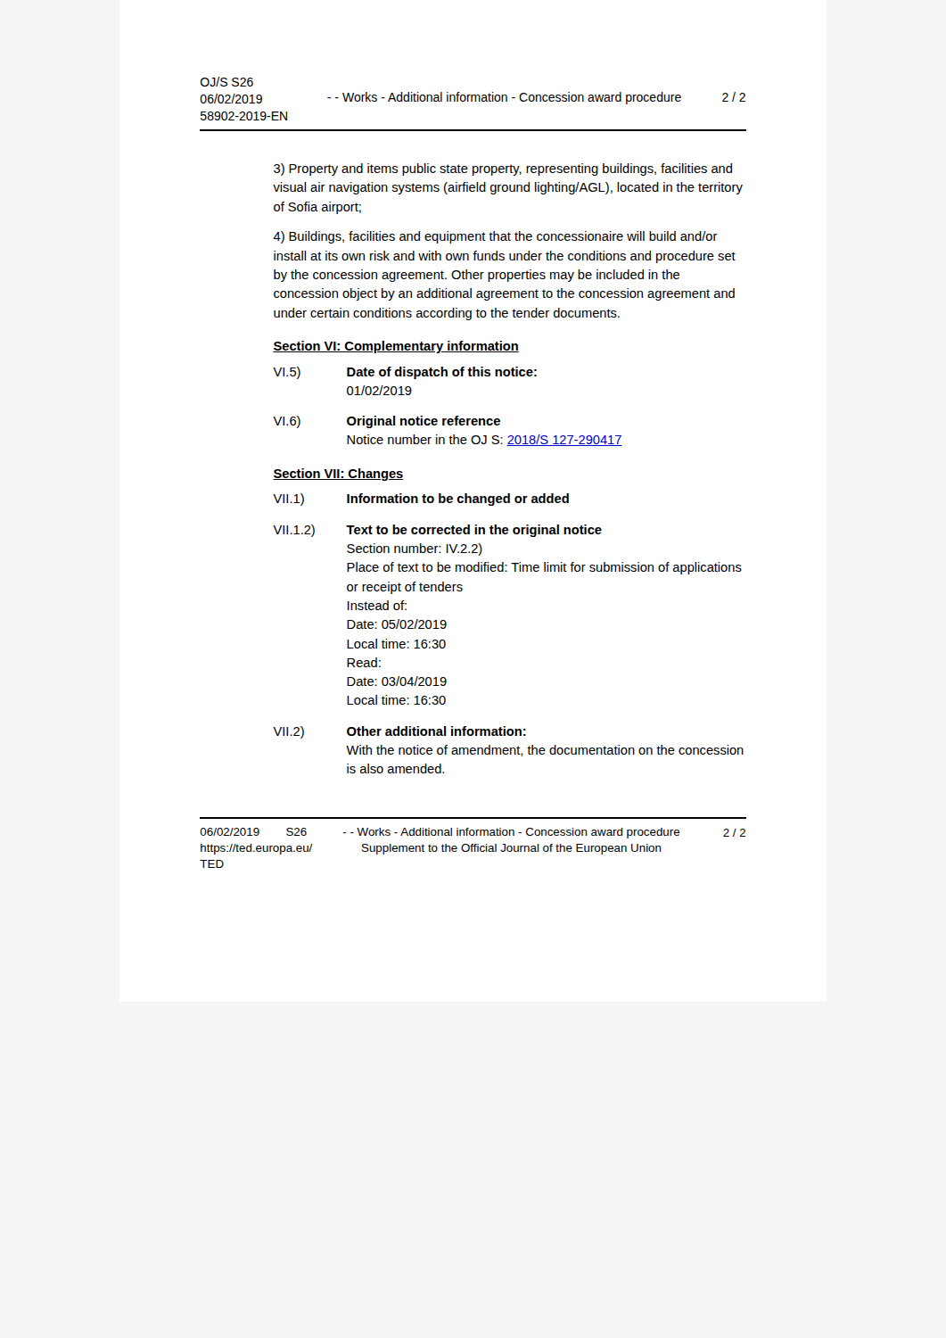OJ/S S26 06/02/2019 58902-2019-EN
- - Works - Additional information - Concession award procedure
2 / 2
3) Property and items public state property, representing buildings, facilities and visual air navigation systems (airfield ground lighting/AGL), located in the territory of Sofia airport;
4) Buildings, facilities and equipment that the concessionaire will build and/or install at its own risk and with own funds under the conditions and procedure set by the concession agreement. Other properties may be included in the concession object by an additional agreement to the concession agreement and under certain conditions according to the tender documents.
Section VI: Complementary information
VI.5)
Date of dispatch of this notice: 01/02/2019
VI.6)
Original notice reference Notice number in the OJ S: 2018/S 127-290417
Section VII: Changes
VII.1)
Information to be changed or added
VII.1.2)
Text to be corrected in the original notice Section number: IV.2.2) Place of text to be modified: Time limit for submission of applications or receipt of tenders Instead of: Date: 05/02/2019 Local time: 16:30 Read: Date: 03/04/2019 Local time: 16:30
VII.2)
Other additional information: With the notice of amendment, the documentation on the concession is also amended.
06/02/2019 S26 https://ted.europa.eu/ TED
- - Works - Additional information - Concession award procedure
Supplement to the Official Journal of the European Union
2 / 2